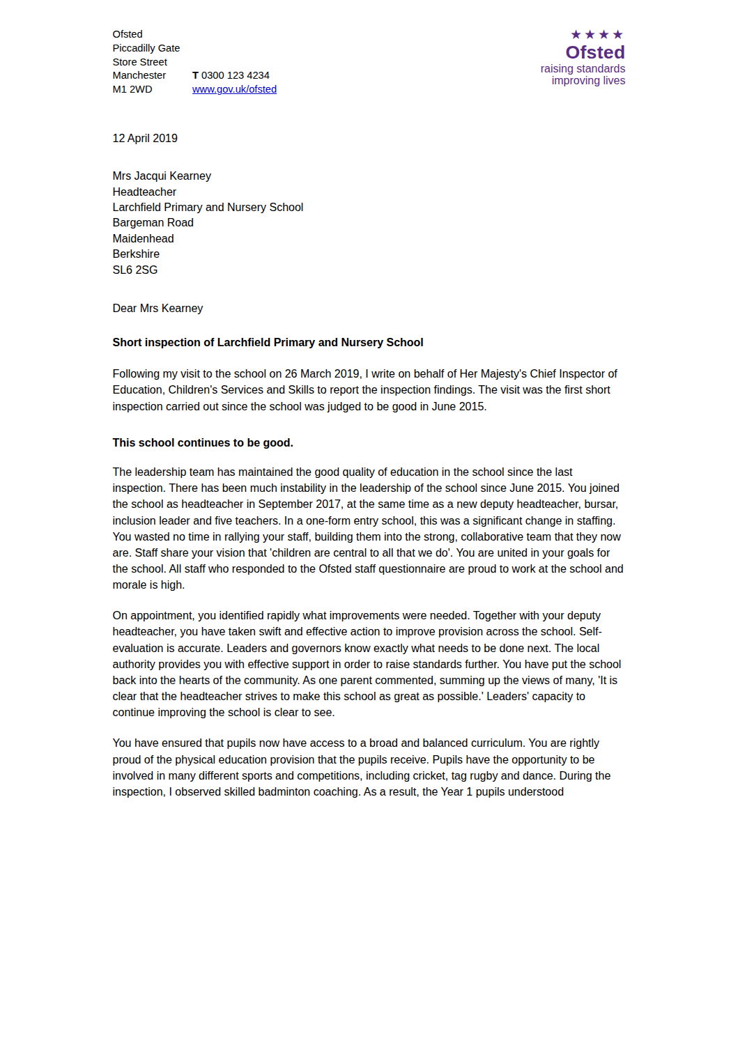| Ofsted | |
| Piccadilly Gate | |
| Store Street | |
| Manchester | T 0300 123 4234 |
| M1 2WD | www.gov.uk/ofsted |
★★★★
Ofsted
raising standards
improving lives
12 April 2019
Mrs Jacqui Kearney
Headteacher
Larchfield Primary and Nursery School
Bargeman Road
Maidenhead
Berkshire
SL6 2SG
Dear Mrs Kearney
Short inspection of Larchfield Primary and Nursery School
Following my visit to the school on 26 March 2019, I write on behalf of Her Majesty's Chief Inspector of Education, Children's Services and Skills to report the inspection findings. The visit was the first short inspection carried out since the school was judged to be good in June 2015.
This school continues to be good.
The leadership team has maintained the good quality of education in the school since the last inspection. There has been much instability in the leadership of the school since June 2015. You joined the school as headteacher in September 2017, at the same time as a new deputy headteacher, bursar, inclusion leader and five teachers. In a one-form entry school, this was a significant change in staffing. You wasted no time in rallying your staff, building them into the strong, collaborative team that they now are. Staff share your vision that 'children are central to all that we do'. You are united in your goals for the school. All staff who responded to the Ofsted staff questionnaire are proud to work at the school and morale is high.
On appointment, you identified rapidly what improvements were needed. Together with your deputy headteacher, you have taken swift and effective action to improve provision across the school. Self-evaluation is accurate. Leaders and governors know exactly what needs to be done next. The local authority provides you with effective support in order to raise standards further. You have put the school back into the hearts of the community. As one parent commented, summing up the views of many, 'It is clear that the headteacher strives to make this school as great as possible.' Leaders' capacity to continue improving the school is clear to see.
You have ensured that pupils now have access to a broad and balanced curriculum. You are rightly proud of the physical education provision that the pupils receive. Pupils have the opportunity to be involved in many different sports and competitions, including cricket, tag rugby and dance. During the inspection, I observed skilled badminton coaching. As a result, the Year 1 pupils understood